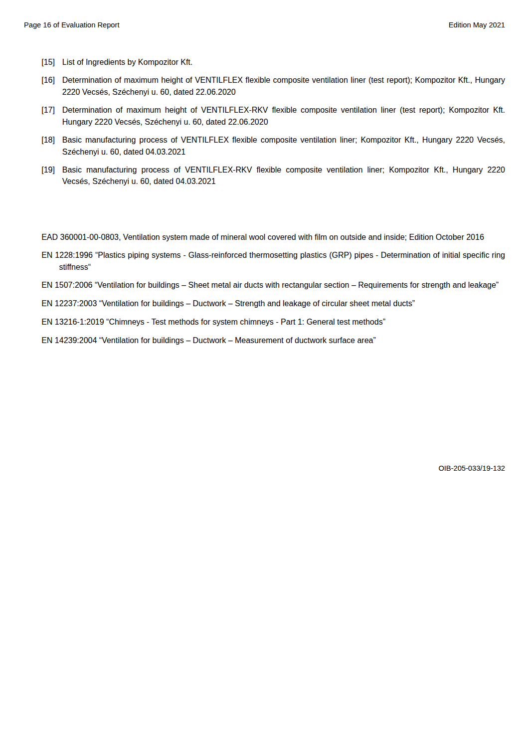Page 16 of Evaluation Report Edition May 2021
[15] List of Ingredients by Kompozitor Kft.
[16] Determination of maximum height of VENTILFLEX flexible composite ventilation liner (test report); Kompozitor Kft., Hungary 2220 Vecsés, Széchenyi u. 60, dated 22.06.2020
[17] Determination of maximum height of VENTILFLEX-RKV flexible composite ventilation liner (test report); Kompozitor Kft. Hungary 2220 Vecsés, Széchenyi u. 60, dated 22.06.2020
[18] Basic manufacturing process of VENTILFLEX flexible composite ventilation liner; Kompozitor Kft., Hungary 2220 Vecsés, Széchenyi u. 60, dated 04.03.2021
[19] Basic manufacturing process of VENTILFLEX-RKV flexible composite ventilation liner; Kompozitor Kft., Hungary 2220 Vecsés, Széchenyi u. 60, dated 04.03.2021
EAD 360001-00-0803, Ventilation system made of mineral wool covered with film on outside and inside; Edition October 2016
EN 1228:1996 “Plastics piping systems - Glass-reinforced thermosetting plastics (GRP) pipes - Determination of initial specific ring stiffness“
EN 1507:2006 “Ventilation for buildings – Sheet metal air ducts with rectangular section – Requirements for strength and leakage”
EN 12237:2003 “Ventilation for buildings – Ductwork – Strength and leakage of circular sheet metal ducts”
EN 13216-1:2019 “Chimneys - Test methods for system chimneys - Part 1: General test methods”
EN 14239:2004 “Ventilation for buildings – Ductwork – Measurement of ductwork surface area”
OIB-205-033/19-132